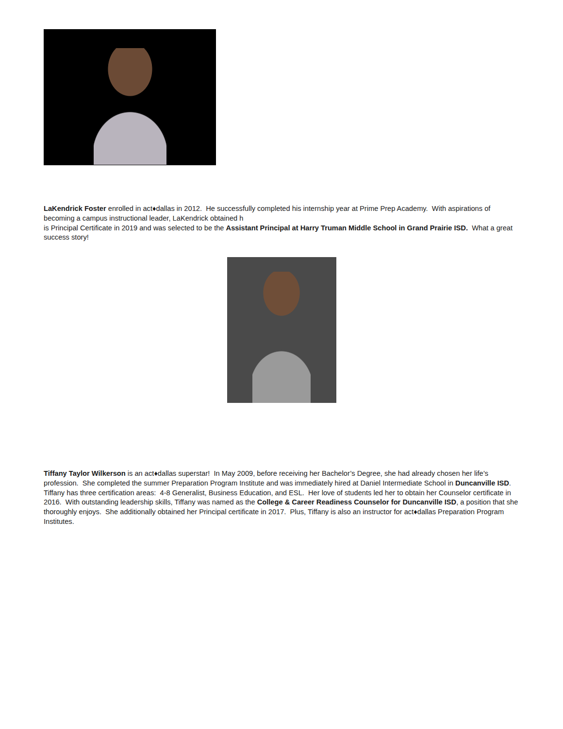LaKendrick Foster enrolled in act♦dallas in 2012. He successfully completed his internship year at Prime Prep Academy. With aspirations of becoming a campus instructional leader, LaKendrick obtained h
is Principal Certificate in 2019 and was selected to be the Assistant Principal at Harry Truman Middle School in Grand Prairie ISD. What a great success story!
Tiffany Taylor Wilkerson is an act♦dallas superstar! In May 2009, before receiving her Bachelor’s Degree, she had already chosen her life’s profession. She completed the summer Preparation Program Institute and was immediately hired at Daniel Intermediate School in Duncanville ISD. Tiffany has three certification areas: 4-8 Generalist, Business Education, and ESL. Her love of students led her to obtain her Counselor certificate in 2016. With outstanding leadership skills, Tiffany was named as the College & Career Readiness Counselor for Duncanville ISD, a position that she thoroughly enjoys. She additionally obtained her Principal certificate in 2017. Plus, Tiffany is also an instructor for act♦dallas Preparation Program Institutes.